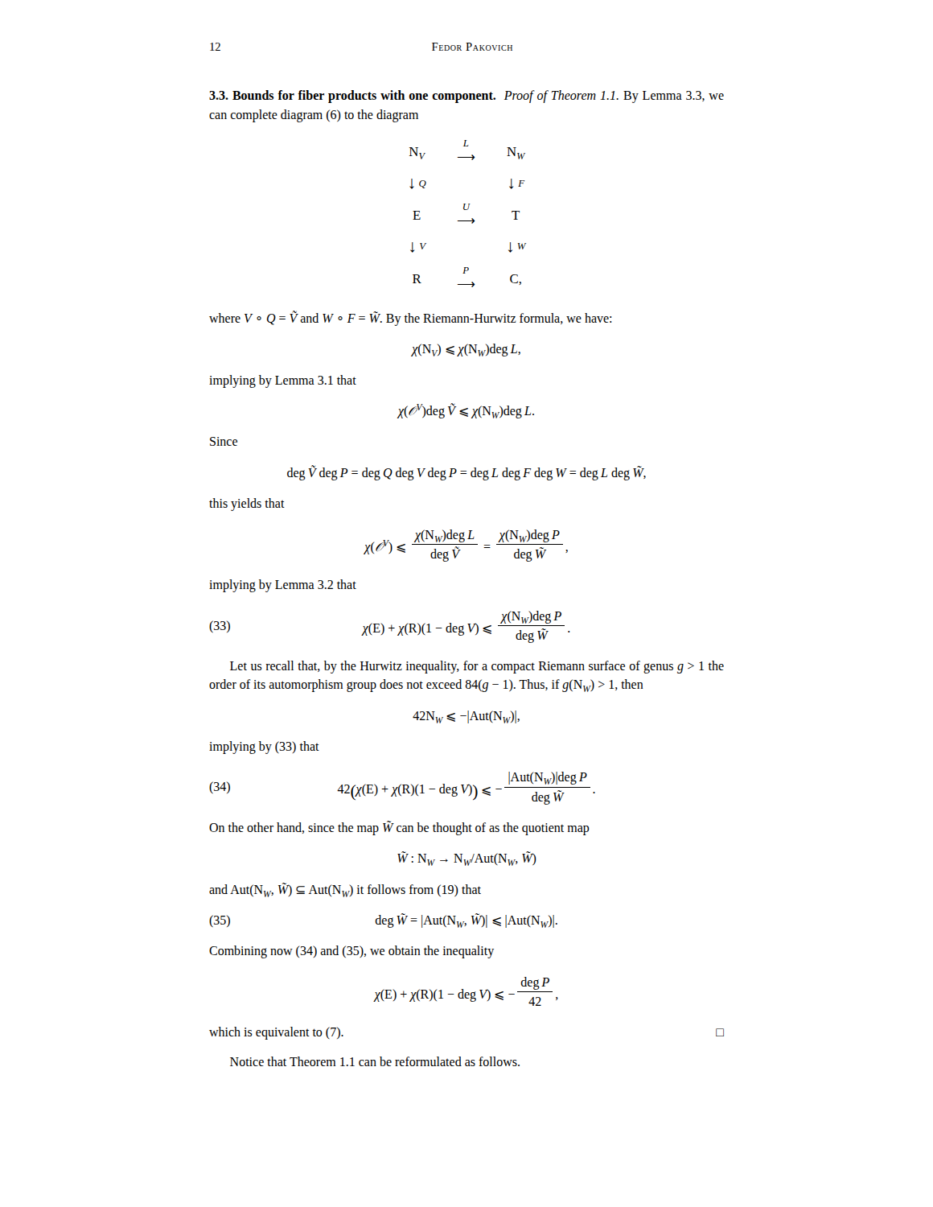12 Fedor Pakovich
3.3. Bounds for fiber products with one component.
Proof of Theorem 1.1. By Lemma 3.3, we can complete diagram (6) to the diagram
| N V | L ⟶ | N W |
| ↓ Q | | ↓ F |
| E | U ⟶ | T |
| ↓ V | | ↓ W |
| R | P ⟶ | C , |
where V ∘ Q = Ṽ and W ∘ F = W̃. By the Riemann-Hurwitz formula, we have:
χ(NV) χ(NW)deg L,
implying by Lemma 3.1 that
χ(𝒪V)deg Ṽ χ(NW)deg L.
Since
deg Ṽ deg P = deg Q deg V deg P = deg L deg F deg W = deg L deg W̃,
this yields that
χ(𝒪V) χ(NW)deg L deg Ṽ = χ(NW)deg P deg W̃,
implying by Lemma 3.2 that
(33) χ(E) + χ(R)(1 − deg V) χ(NW)deg P deg W̃.
Let us recall that, by the Hurwitz inequality, for a compact Riemann surface of genus g > 1 the order of its automorphism group does not exceed 84(g − 1). Thus, if g(NW) > 1, then
42NW −|Aut(NW)|,
implying by (33) that
(34) 42(χ(E) + χ(R)(1 − deg V)) −|Aut(NW)|deg P deg W̃.
On the other hand, since the map W̃ can be thought of as the quotient map
W̃ : NW → NW/Aut(NW, W̃)
and Aut(NW, W̃) ⊆ Aut(NW) it follows from (19) that
(35) deg W̃ = |Aut(NW, W̃)| |Aut(NW)|.
Combining now (34) and (35), we obtain the inequality
χ(E) + χ(R)(1 − deg V) −deg P 42,
which is equivalent to (7).□
Notice that Theorem 1.1 can be reformulated as follows.